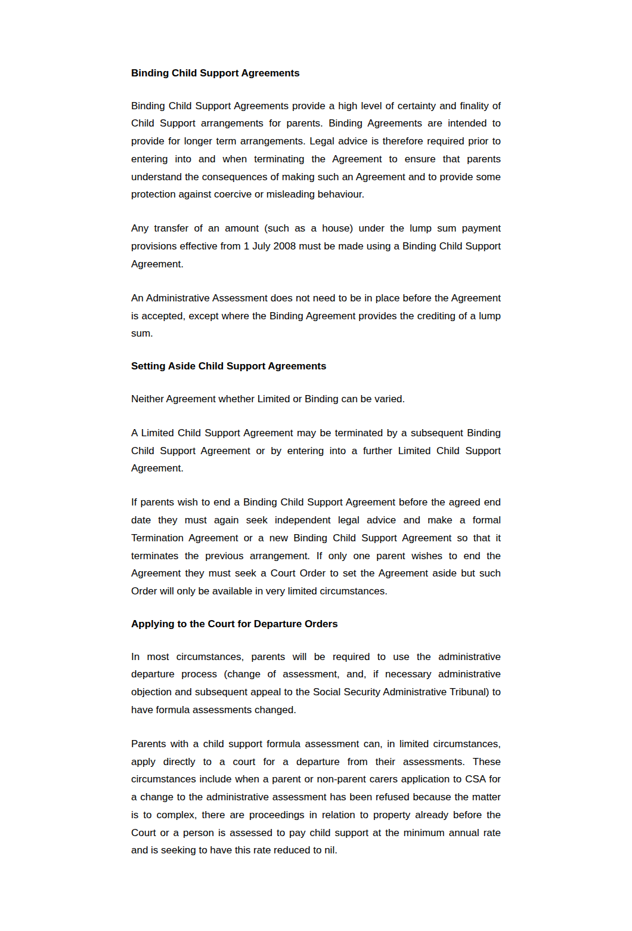Binding Child Support Agreements
Binding Child Support Agreements provide a high level of certainty and finality of Child Support arrangements for parents. Binding Agreements are intended to provide for longer term arrangements. Legal advice is therefore required prior to entering into and when terminating the Agreement to ensure that parents understand the consequences of making such an Agreement and to provide some protection against coercive or misleading behaviour.
Any transfer of an amount (such as a house) under the lump sum payment provisions effective from 1 July 2008 must be made using a Binding Child Support Agreement.
An Administrative Assessment does not need to be in place before the Agreement is accepted, except where the Binding Agreement provides the crediting of a lump sum.
Setting Aside Child Support Agreements
Neither Agreement whether Limited or Binding can be varied.
A Limited Child Support Agreement may be terminated by a subsequent Binding Child Support Agreement or by entering into a further Limited Child Support Agreement.
If parents wish to end a Binding Child Support Agreement before the agreed end date they must again seek independent legal advice and make a formal Termination Agreement or a new Binding Child Support Agreement so that it terminates the previous arrangement. If only one parent wishes to end the Agreement they must seek a Court Order to set the Agreement aside but such Order will only be available in very limited circumstances.
Applying to the Court for Departure Orders
In most circumstances, parents will be required to use the administrative departure process (change of assessment, and, if necessary administrative objection and subsequent appeal to the Social Security Administrative Tribunal) to have formula assessments changed.
Parents with a child support formula assessment can, in limited circumstances, apply directly to a court for a departure from their assessments. These circumstances include when a parent or non-parent carers application to CSA for a change to the administrative assessment has been refused because the matter is to complex, there are proceedings in relation to property already before the Court or a person is assessed to pay child support at the minimum annual rate and is seeking to have this rate reduced to nil.